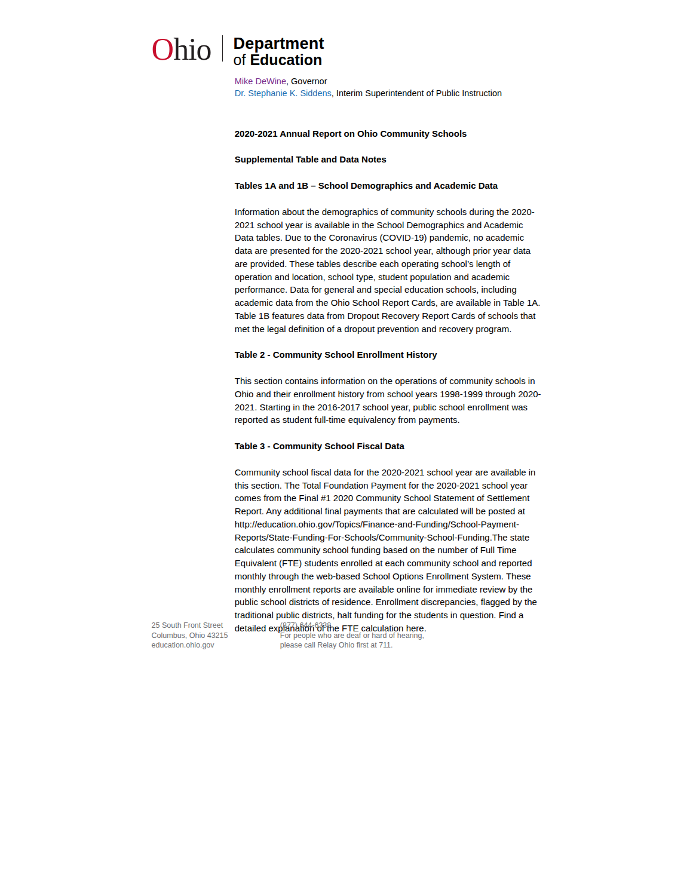Ohio
Department of Education
Mike DeWine, Governor
Dr. Stephanie K. Siddens, Interim Superintendent of Public Instruction
2020-2021 Annual Report on Ohio Community Schools
Supplemental Table and Data Notes
Tables 1A and 1B – School Demographics and Academic Data
Information about the demographics of community schools during the 2020-2021 school year is available in the School Demographics and Academic Data tables. Due to the Coronavirus (COVID-19) pandemic, no academic data are presented for the 2020-2021 school year, although prior year data are provided. These tables describe each operating school’s length of operation and location, school type, student population and academic performance. Data for general and special education schools, including academic data from the Ohio School Report Cards, are available in Table 1A. Table 1B features data from Dropout Recovery Report Cards of schools that met the legal definition of a dropout prevention and recovery program.
Table 2 - Community School Enrollment History
This section contains information on the operations of community schools in Ohio and their enrollment history from school years 1998-1999 through 2020-2021. Starting in the 2016-2017 school year, public school enrollment was reported as student full-time equivalency from payments.
Table 3 - Community School Fiscal Data
Community school fiscal data for the 2020-2021 school year are available in this section. The Total Foundation Payment for the 2020-2021 school year comes from the Final #1 2020 Community School Statement of Settlement Report. Any additional final payments that are calculated will be posted at http://education.ohio.gov/Topics/Finance-and-Funding/School-Payment-Reports/State-Funding-For-Schools/Community-School-Funding.The state calculates community school funding based on the number of Full Time Equivalent (FTE) students enrolled at each community school and reported monthly through the web-based School Options Enrollment System. These monthly enrollment reports are available online for immediate review by the public school districts of residence. Enrollment discrepancies, flagged by the traditional public districts, halt funding for the students in question. Find a detailed explanation of the FTE calculation here.
25 South Front Street
Columbus, Ohio 43215
education.ohio.gov
(877) 644-6338
For people who are deaf or hard of hearing,
please call Relay Ohio first at 711.